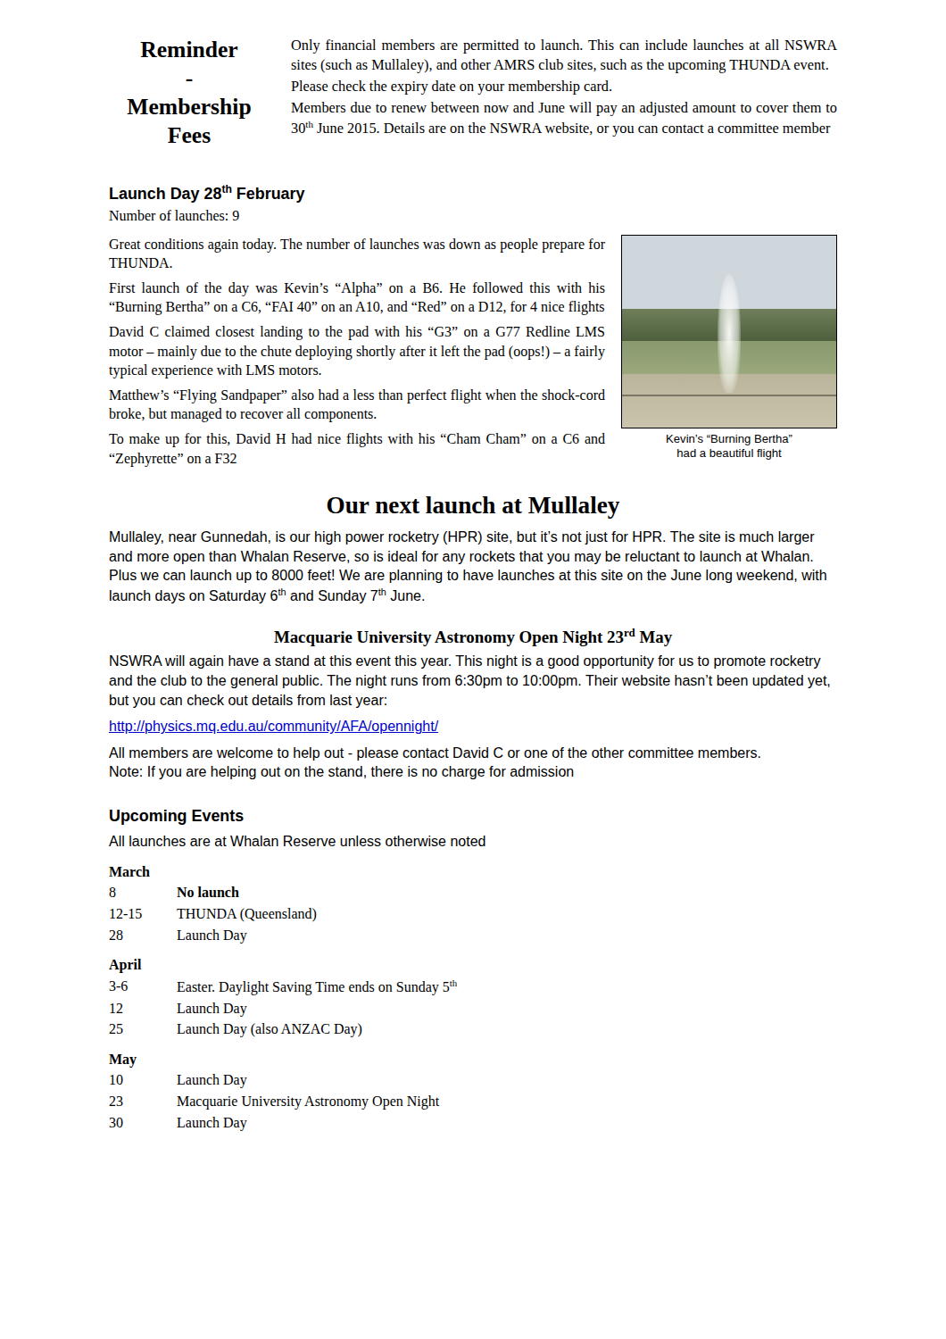Reminder
-
Membership
Fees
Only financial members are permitted to launch. This can include launches at all NSWRA sites (such as Mullaley), and other AMRS club sites, such as the upcoming THUNDA event.
Please check the expiry date on your membership card.
Members due to renew between now and June will pay an adjusted amount to cover them to 30th June 2015. Details are on the NSWRA website, or you can contact a committee member
Launch Day 28th February
Number of launches: 9
Great conditions again today. The number of launches was down as people prepare for THUNDA.
First launch of the day was Kevin’s “Alpha” on a B6. He followed this with his “Burning Bertha” on a C6, “FAI 40” on an A10, and “Red” on a D12, for 4 nice flights
David C claimed closest landing to the pad with his “G3” on a G77 Redline LMS motor – mainly due to the chute deploying shortly after it left the pad (oops!) – a fairly typical experience with LMS motors.
Matthew’s “Flying Sandpaper” also had a less than perfect flight when the shock-cord broke, but managed to recover all components.
To make up for this, David H had nice flights with his “Cham Cham” on a C6 and “Zephyrette” on a F32
Kevin’s “Burning Bertha”
had a beautiful flight
Our next launch at Mullaley
Mullaley, near Gunnedah, is our high power rocketry (HPR) site, but it’s not just for HPR. The site is much larger and more open than Whalan Reserve, so is ideal for any rockets that you may be reluctant to launch at Whalan. Plus we can launch up to 8000 feet! We are planning to have launches at this site on the June long weekend, with launch days on Saturday 6th and Sunday 7th June.
Macquarie University Astronomy Open Night 23rd May
NSWRA will again have a stand at this event this year. This night is a good opportunity for us to promote rocketry and the club to the general public. The night runs from 6:30pm to 10:00pm. Their website hasn’t been updated yet, but you can check out details from last year:
http://physics.mq.edu.au/community/AFA/opennight/
All members are welcome to help out - please contact David C or one of the other committee members.
Note: If you are helping out on the stand, there is no charge for admission
Upcoming Events
All launches are at Whalan Reserve unless otherwise noted
March
| 8 | No launch |
| 12-15 | THUNDA (Queensland) |
| 28 | Launch Day |
April
| 3-6 | Easter. Daylight Saving Time ends on Sunday 5 th |
| 12 | Launch Day |
| 25 | Launch Day (also ANZAC Day) |
May
| 10 | Launch Day |
| 23 | Macquarie University Astronomy Open Night |
| 30 | Launch Day |